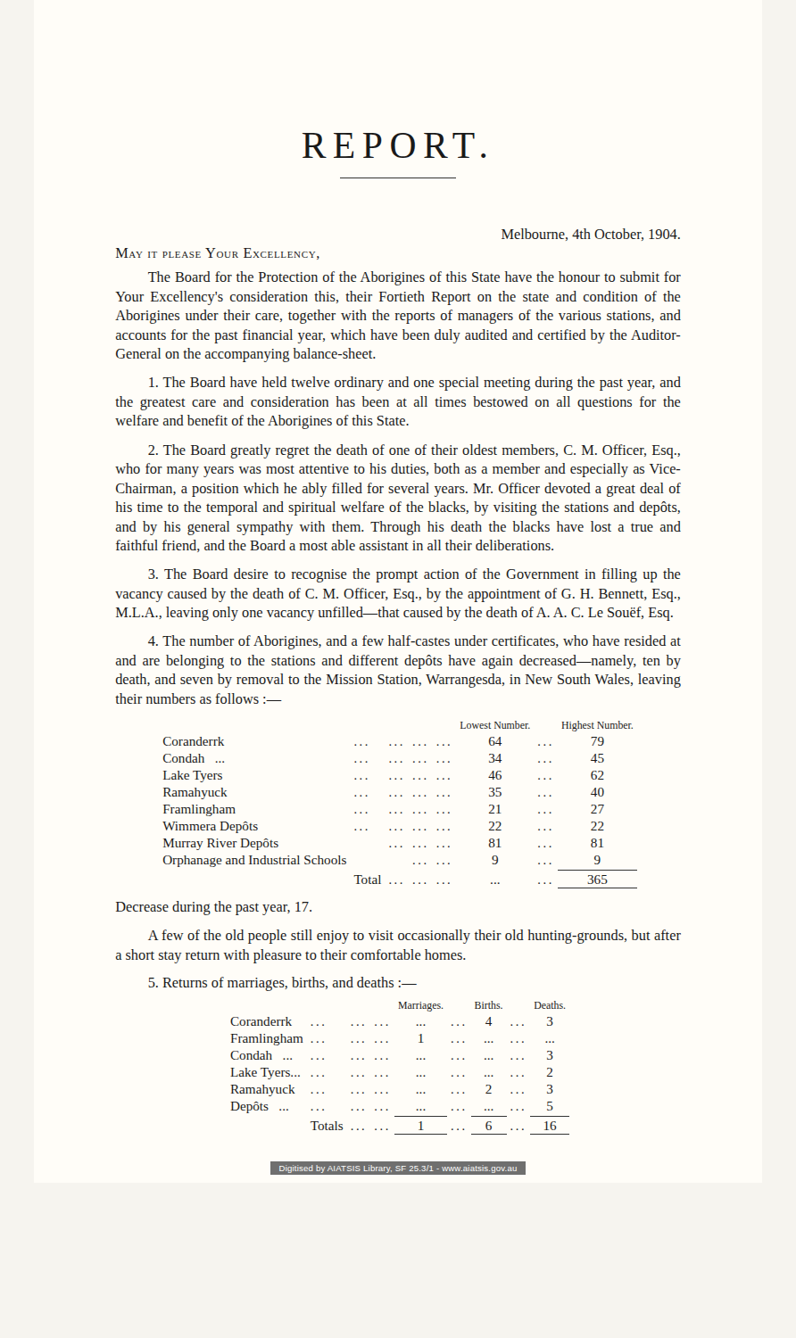REPORT.
Melbourne, 4th October, 1904.
May it please Your Excellency,
The Board for the Protection of the Aborigines of this State have the honour to submit for Your Excellency's consideration this, their Fortieth Report on the state and condition of the Aborigines under their care, together with the reports of managers of the various stations, and accounts for the past financial year, which have been duly audited and certified by the Auditor-General on the accompanying balance-sheet.
1. The Board have held twelve ordinary and one special meeting during the past year, and the greatest care and consideration has been at all times bestowed on all questions for the welfare and benefit of the Aborigines of this State.
2. The Board greatly regret the death of one of their oldest members, C. M. Officer, Esq., who for many years was most attentive to his duties, both as a member and especially as Vice-Chairman, a position which he ably filled for several years. Mr. Officer devoted a great deal of his time to the temporal and spiritual welfare of the blacks, by visiting the stations and depôts, and by his general sympathy with them. Through his death the blacks have lost a true and faithful friend, and the Board a most able assistant in all their deliberations.
3. The Board desire to recognise the prompt action of the Government in filling up the vacancy caused by the death of C. M. Officer, Esq., by the appointment of G. H. Bennett, Esq., M.L.A., leaving only one vacancy unfilled—that caused by the death of A. A. C. Le Souëf, Esq.
4. The number of Aborigines, and a few half-castes under certificates, who have resided at and are belonging to the stations and different depôts have again decreased—namely, ten by death, and seven by removal to the Mission Station, Warrangesda, in New South Wales, leaving their numbers as follows :—
| | | | | | Lowest Number. | | Highest Number. |
| --- | --- | --- | --- | --- | --- | --- | --- |
| Coranderrk | ... | ... | ... | ... | 64 | ... | 79 |
| Condah ... | ... | ... | ... | ... | 34 | ... | 45 |
| Lake Tyers | ... | ... | ... | ... | 46 | ... | 62 |
| Ramahyuck | ... | ... | ... | ... | 35 | ... | 40 |
| Framlingham | ... | ... | ... | ... | 21 | ... | 27 |
| Wimmera Depôts | ... | ... | ... | ... | 22 | ... | 22 |
| Murray River Depôts | | ... | ... | ... | 81 | ... | 81 |
| Orphanage and Industrial Schools | | | ... | ... | 9 | ... | 9 |
| | Total | ... | ... | ... | ... | ... | 365 |
Decrease during the past year, 17.
A few of the old people still enjoy to visit occasionally their old hunting-grounds, but after a short stay return with pleasure to their comfortable homes.
5. Returns of marriages, births, and deaths :—
| | | | | Marriages. | | Births. | | Deaths. |
| --- | --- | --- | --- | --- | --- | --- | --- | --- |
| Coranderrk | ... | ... | ... | ... | ... | 4 | ... | 3 |
| Framlingham | ... | ... | ... | 1 | ... | ... | ... | ... |
| Condah ... | ... | ... | ... | ... | ... | ... | ... | 3 |
| Lake Tyers... | ... | ... | ... | ... | ... | ... | ... | 2 |
| Ramahyuck | ... | ... | ... | ... | ... | 2 | ... | 3 |
| Depôts ... | ... | ... | ... | ... | ... | ... | ... | 5 |
| | Totals | ... | ... | 1 | ... | 6 | ... | 16 |
Digitised by AIATSIS Library, SF 25.3/1 - www.aiatsis.gov.au